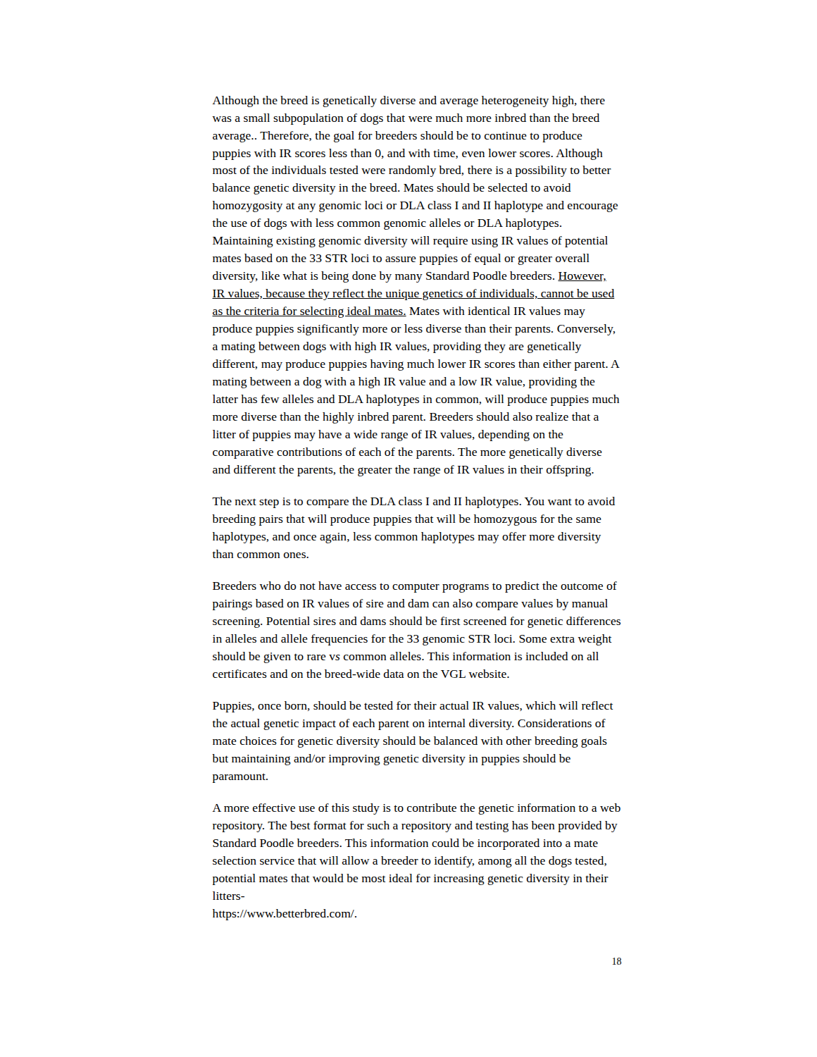Although the breed is genetically diverse and average heterogeneity high, there was a small subpopulation of dogs that were much more inbred than the breed average.. Therefore, the goal for breeders should be to continue to produce puppies with IR scores less than 0, and with time, even lower scores. Although most of the individuals tested were randomly bred, there is a possibility to better balance genetic diversity in the breed. Mates should be selected to avoid homozygosity at any genomic loci or DLA class I and II haplotype and encourage the use of dogs with less common genomic alleles or DLA haplotypes. Maintaining existing genomic diversity will require using IR values of potential mates based on the 33 STR loci to assure puppies of equal or greater overall diversity, like what is being done by many Standard Poodle breeders. However, IR values, because they reflect the unique genetics of individuals, cannot be used as the criteria for selecting ideal mates. Mates with identical IR values may produce puppies significantly more or less diverse than their parents. Conversely, a mating between dogs with high IR values, providing they are genetically different, may produce puppies having much lower IR scores than either parent. A mating between a dog with a high IR value and a low IR value, providing the latter has few alleles and DLA haplotypes in common, will produce puppies much more diverse than the highly inbred parent. Breeders should also realize that a litter of puppies may have a wide range of IR values, depending on the comparative contributions of each of the parents. The more genetically diverse and different the parents, the greater the range of IR values in their offspring.
The next step is to compare the DLA class I and II haplotypes. You want to avoid breeding pairs that will produce puppies that will be homozygous for the same haplotypes, and once again, less common haplotypes may offer more diversity than common ones.
Breeders who do not have access to computer programs to predict the outcome of pairings based on IR values of sire and dam can also compare values by manual screening. Potential sires and dams should be first screened for genetic differences in alleles and allele frequencies for the 33 genomic STR loci. Some extra weight should be given to rare vs common alleles. This information is included on all certificates and on the breed-wide data on the VGL website.
Puppies, once born, should be tested for their actual IR values, which will reflect the actual genetic impact of each parent on internal diversity. Considerations of mate choices for genetic diversity should be balanced with other breeding goals but maintaining and/or improving genetic diversity in puppies should be paramount.
A more effective use of this study is to contribute the genetic information to a web repository. The best format for such a repository and testing has been provided by Standard Poodle breeders. This information could be incorporated into a mate selection service that will allow a breeder to identify, among all the dogs tested, potential mates that would be most ideal for increasing genetic diversity in their litters-
https://www.betterbred.com/.
18